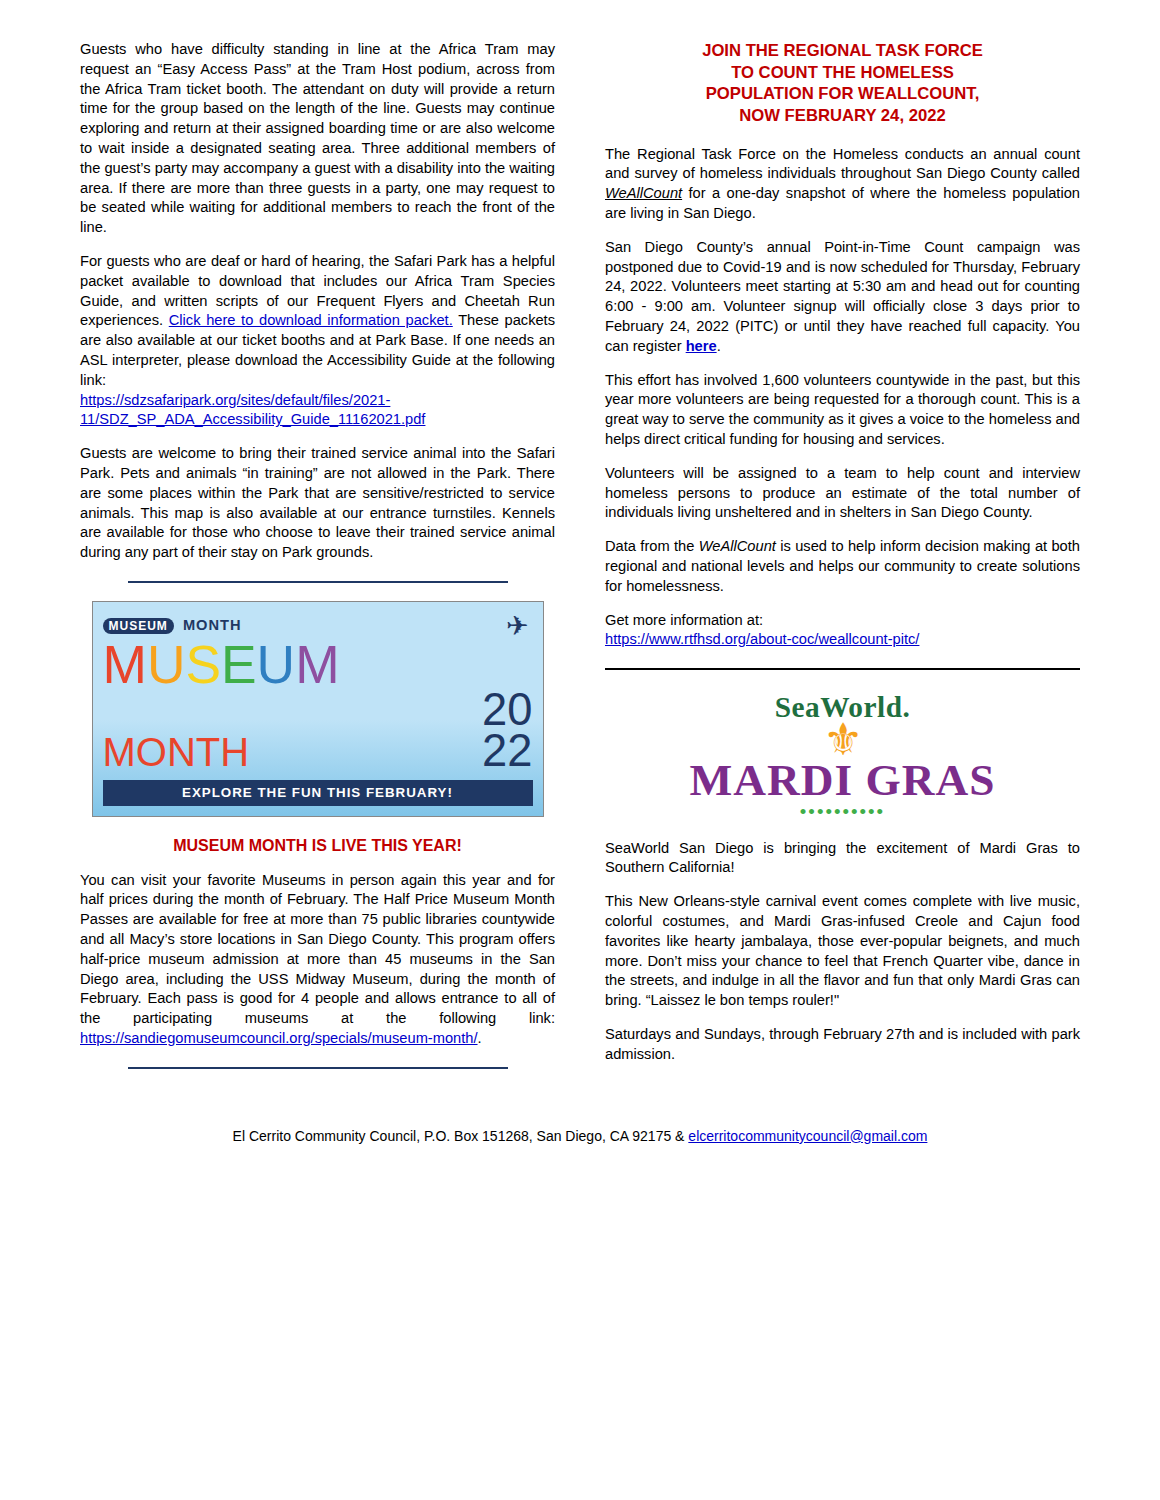Guests who have difficulty standing in line at the Africa Tram may request an “Easy Access Pass” at the Tram Host podium, across from the Africa Tram ticket booth. The attendant on duty will provide a return time for the group based on the length of the line. Guests may continue exploring and return at their assigned boarding time or are also welcome to wait inside a designated seating area. Three additional members of the guest’s party may accompany a guest with a disability into the waiting area. If there are more than three guests in a party, one may request to be seated while waiting for additional members to reach the front of the line.
For guests who are deaf or hard of hearing, the Safari Park has a helpful packet available to download that includes our Africa Tram Species Guide, and written scripts of our Frequent Flyers and Cheetah Run experiences. Click here to download information packet. These packets are also available at our ticket booths and at Park Base. If one needs an ASL interpreter, please download the Accessibility Guide at the following link:
https://sdzsafaripark.org/sites/default/files/2021-11/SDZ_SP_ADA_Accessibility_Guide_11162021.pdf
Guests are welcome to bring their trained service animal into the Safari Park. Pets and animals “in training” are not allowed in the Park. There are some places within the Park that are sensitive/restricted to service animals. This map is also available at our entrance turnstiles. Kennels are available for those who choose to leave their trained service animal during any part of their stay on Park grounds.
✈
MUSEUM MONTH
MUSEUM
MONTH
20
22
EXPLORE THE FUN THIS FEBRUARY!
MUSEUM MONTH IS LIVE THIS YEAR!
You can visit your favorite Museums in person again this year and for half prices during the month of February. The Half Price Museum Month Passes are available for free at more than 75 public libraries countywide and all Macy’s store locations in San Diego County. This program offers half-price museum admission at more than 45 museums in the San Diego area, including the USS Midway Museum, during the month of February. Each pass is good for 4 people and allows entrance to all of the participating museums at the following link: https://sandiegomuseumcouncil.org/specials/museum-month/.
JOIN THE REGIONAL TASK FORCE
TO COUNT THE HOMELESS
POPULATION FOR WEALLCOUNT,
NOW FEBRUARY 24, 2022
The Regional Task Force on the Homeless conducts an annual count and survey of homeless individuals throughout San Diego County called WeAllCount for a one-day snapshot of where the homeless population are living in San Diego.
San Diego County’s annual Point-in-Time Count campaign was postponed due to Covid-19 and is now scheduled for Thursday, February 24, 2022. Volunteers meet starting at 5:30 am and head out for counting 6:00 - 9:00 am. Volunteer signup will officially close 3 days prior to February 24, 2022 (PITC) or until they have reached full capacity. You can register here.
This effort has involved 1,600 volunteers countywide in the past, but this year more volunteers are being requested for a thorough count. This is a great way to serve the community as it gives a voice to the homeless and helps direct critical funding for housing and services.
Volunteers will be assigned to a team to help count and interview homeless persons to produce an estimate of the total number of individuals living unsheltered and in shelters in San Diego County.
Data from the WeAllCount is used to help inform decision making at both regional and national levels and helps our community to create solutions for homelessness.
Get more information at:
https://www.rtfhsd.org/about-coc/weallcount-pitc/
SeaWorld.
⚜
MARDI GRAS
••••••••••
SeaWorld San Diego is bringing the excitement of Mardi Gras to Southern California!
This New Orleans-style carnival event comes complete with live music, colorful costumes, and Mardi Gras-infused Creole and Cajun food favorites like hearty jambalaya, those ever-popular beignets, and much more. Don’t miss your chance to feel that French Quarter vibe, dance in the streets, and indulge in all the flavor and fun that only Mardi Gras can bring. “Laissez le bon temps rouler!"
Saturdays and Sundays, through February 27th and is included with park admission.
El Cerrito Community Council, P.O. Box 151268, San Diego, CA 92175 & elcerritocommunitycouncil@gmail.com